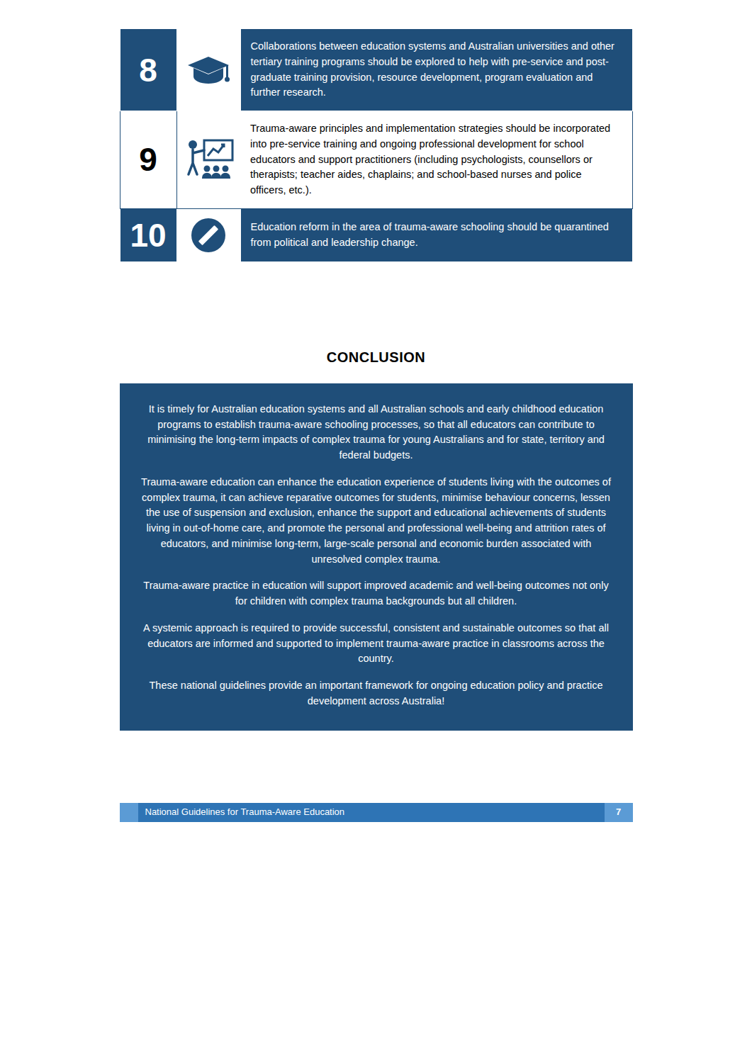| 8 | | Collaborations between education systems and Australian universities and other tertiary training programs should be explored to help with pre-service and post-graduate training provision, resource development, program evaluation and further research. |
| 9 | | Trauma-aware principles and implementation strategies should be incorporated into pre-service training and ongoing professional development for school educators and support practitioners (including psychologists, counsellors or therapists; teacher aides, chaplains; and school-based nurses and police officers, etc.). |
| 10 | | Education reform in the area of trauma-aware schooling should be quarantined from political and leadership change. |
CONCLUSION
It is timely for Australian education systems and all Australian schools and early childhood education programs to establish trauma-aware schooling processes, so that all educators can contribute to minimising the long-term impacts of complex trauma for young Australians and for state, territory and federal budgets.
Trauma-aware education can enhance the education experience of students living with the outcomes of complex trauma, it can achieve reparative outcomes for students, minimise behaviour concerns, lessen the use of suspension and exclusion, enhance the support and educational achievements of students living in out-of-home care, and promote the personal and professional well-being and attrition rates of educators, and minimise long-term, large-scale personal and economic burden associated with unresolved complex trauma.
Trauma-aware practice in education will support improved academic and well-being outcomes not only for children with complex trauma backgrounds but all children.
A systemic approach is required to provide successful, consistent and sustainable outcomes so that all educators are informed and supported to implement trauma-aware practice in classrooms across the country.
These national guidelines provide an important framework for ongoing education policy and practice development across Australia!
National Guidelines for Trauma-Aware Education
7